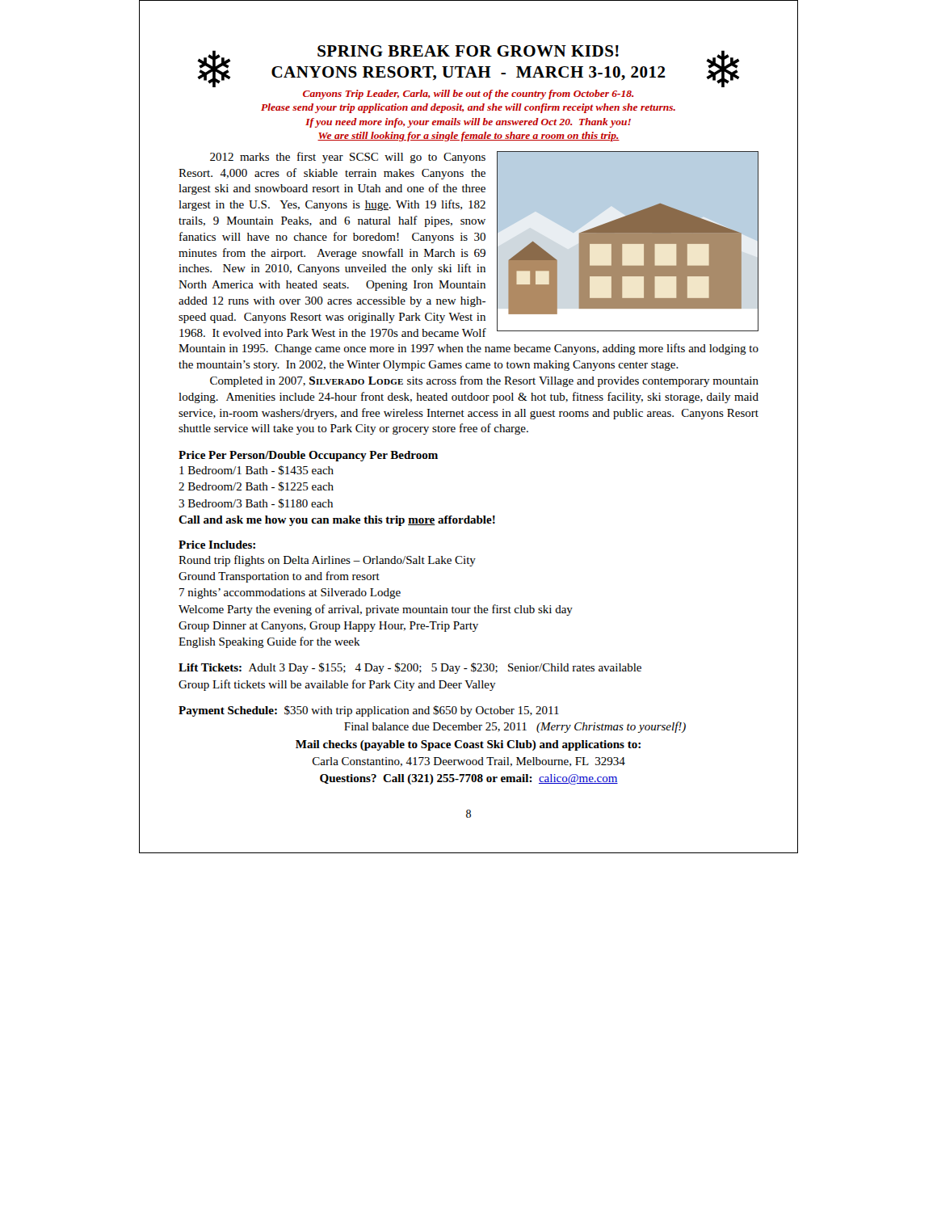❄ ❄
SPRING BREAK FOR GROWN KIDS! CANYONS RESORT, UTAH - MARCH 3-10, 2012
Canyons Trip Leader, Carla, will be out of the country from October 6-18.
Please send your trip application and deposit, and she will confirm receipt when she returns.
If you need more info, your emails will be answered Oct 20. Thank you!
We are still looking for a single female to share a room on this trip.
2012 marks the first year SCSC will go to Canyons Resort. 4,000 acres of skiable terrain makes Canyons the largest ski and snowboard resort in Utah and one of the three largest in the U.S. Yes, Canyons is huge. With 19 lifts, 182 trails, 9 Mountain Peaks, and 6 natural half pipes, snow fanatics will have no chance for boredom! Canyons is 30 minutes from the airport. Average snowfall in March is 69 inches. New in 2010, Canyons unveiled the only ski lift in North America with heated seats. Opening Iron Mountain added 12 runs with over 300 acres accessible by a new high-speed quad. Canyons Resort was originally Park City West in 1968. It evolved into Park West in the 1970s and became Wolf Mountain in 1995. Change came once more in 1997 when the name became Canyons, adding more lifts and lodging to the mountain’s story. In 2002, the Winter Olympic Games came to town making Canyons center stage.
Completed in 2007, Silverado Lodge sits across from the Resort Village and provides contemporary mountain lodging. Amenities include 24-hour front desk, heated outdoor pool & hot tub, fitness facility, ski storage, daily maid service, in-room washers/dryers, and free wireless Internet access in all guest rooms and public areas. Canyons Resort shuttle service will take you to Park City or grocery store free of charge.
Price Per Person/Double Occupancy Per Bedroom
1 Bedroom/1 Bath - $1435 each
2 Bedroom/2 Bath - $1225 each
3 Bedroom/3 Bath - $1180 each
Call and ask me how you can make this trip more affordable!
Price Includes:
Round trip flights on Delta Airlines – Orlando/Salt Lake City
Ground Transportation to and from resort
7 nights’ accommodations at Silverado Lodge
Welcome Party the evening of arrival, private mountain tour the first club ski day
Group Dinner at Canyons, Group Happy Hour, Pre-Trip Party
English Speaking Guide for the week
Lift Tickets: Adult 3 Day - $155; 4 Day - $200; 5 Day - $230; Senior/Child rates available
Group Lift tickets will be available for Park City and Deer Valley
Payment Schedule: $350 with trip application and $650 by October 15, 2011
Final balance due December 25, 2011 (Merry Christmas to yourself!)
Mail checks (payable to Space Coast Ski Club) and applications to:
Carla Constantino, 4173 Deerwood Trail, Melbourne, FL 32934
Questions? Call (321) 255-7708 or email: calico@me.com
8